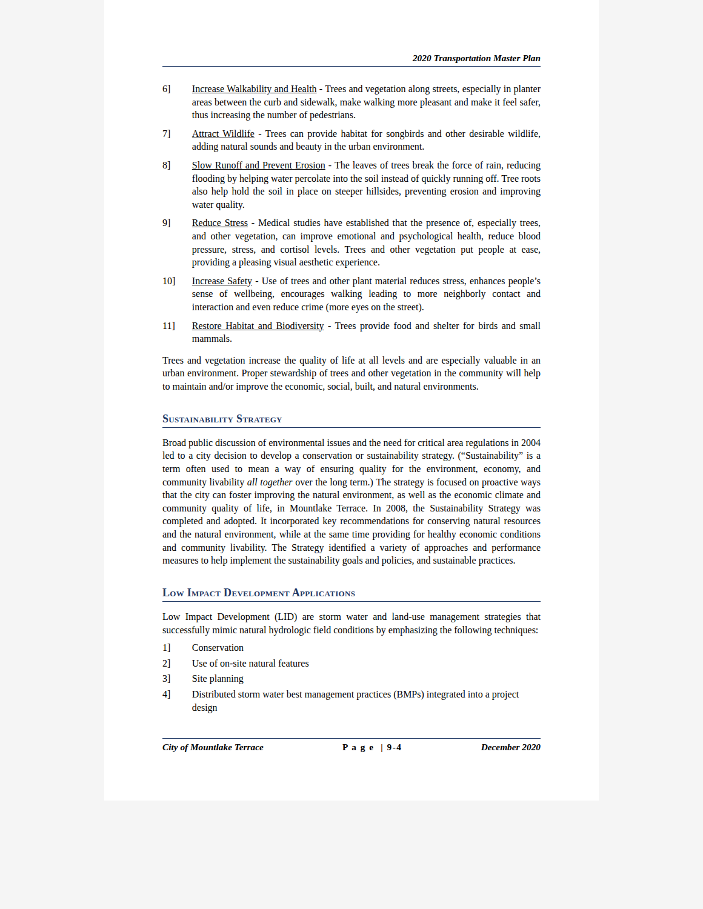2020 Transportation Master Plan
6] Increase Walkability and Health - Trees and vegetation along streets, especially in planter areas between the curb and sidewalk, make walking more pleasant and make it feel safer, thus increasing the number of pedestrians.
7] Attract Wildlife - Trees can provide habitat for songbirds and other desirable wildlife, adding natural sounds and beauty in the urban environment.
8] Slow Runoff and Prevent Erosion - The leaves of trees break the force of rain, reducing flooding by helping water percolate into the soil instead of quickly running off. Tree roots also help hold the soil in place on steeper hillsides, preventing erosion and improving water quality.
9] Reduce Stress - Medical studies have established that the presence of, especially trees, and other vegetation, can improve emotional and psychological health, reduce blood pressure, stress, and cortisol levels. Trees and other vegetation put people at ease, providing a pleasing visual aesthetic experience.
10] Increase Safety - Use of trees and other plant material reduces stress, enhances people’s sense of wellbeing, encourages walking leading to more neighborly contact and interaction and even reduce crime (more eyes on the street).
11] Restore Habitat and Biodiversity - Trees provide food and shelter for birds and small mammals.
Trees and vegetation increase the quality of life at all levels and are especially valuable in an urban environment. Proper stewardship of trees and other vegetation in the community will help to maintain and/or improve the economic, social, built, and natural environments.
Sustainability Strategy
Broad public discussion of environmental issues and the need for critical area regulations in 2004 led to a city decision to develop a conservation or sustainability strategy. (“Sustainability” is a term often used to mean a way of ensuring quality for the environment, economy, and community livability all together over the long term.) The strategy is focused on proactive ways that the city can foster improving the natural environment, as well as the economic climate and community quality of life, in Mountlake Terrace. In 2008, the Sustainability Strategy was completed and adopted. It incorporated key recommendations for conserving natural resources and the natural environment, while at the same time providing for healthy economic conditions and community livability. The Strategy identified a variety of approaches and performance measures to help implement the sustainability goals and policies, and sustainable practices.
Low Impact Development Applications
Low Impact Development (LID) are storm water and land-use management strategies that successfully mimic natural hydrologic field conditions by emphasizing the following techniques:
1] Conservation
2] Use of on-site natural features
3] Site planning
4] Distributed storm water best management practices (BMPs) integrated into a project design
City of Mountlake Terrace P a g e | 9-4 December 2020